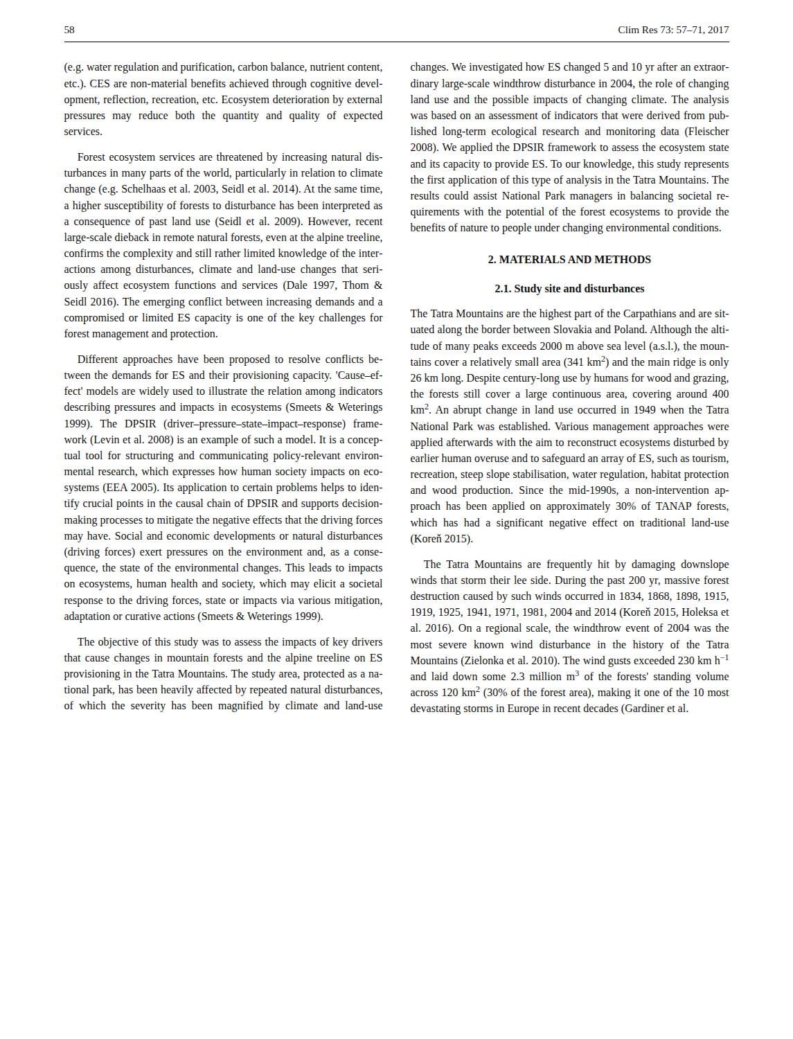58 Clim Res 73: 57–71, 2017
(e.g. water regulation and purification, carbon balance, nutrient content, etc.). CES are non-material benefits achieved through cognitive development, reflection, recreation, etc. Ecosystem deterioration by external pressures may reduce both the quantity and quality of expected services.
Forest ecosystem services are threatened by increasing natural disturbances in many parts of the world, particularly in relation to climate change (e.g. Schelhaas et al. 2003, Seidl et al. 2014). At the same time, a higher susceptibility of forests to disturbance has been interpreted as a consequence of past land use (Seidl et al. 2009). However, recent large-scale dieback in remote natural forests, even at the alpine treeline, confirms the complexity and still rather limited knowledge of the interactions among disturbances, climate and land-use changes that seriously affect ecosystem functions and services (Dale 1997, Thom & Seidl 2016). The emerging conflict between increasing demands and a compromised or limited ES capacity is one of the key challenges for forest management and protection.
Different approaches have been proposed to resolve conflicts between the demands for ES and their provisioning capacity. 'Cause–effect' models are widely used to illustrate the relation among indicators describing pressures and impacts in ecosystems (Smeets & Weterings 1999). The DPSIR (driver–pressure–state–impact–response) framework (Levin et al. 2008) is an example of such a model. It is a conceptual tool for structuring and communicating policy-relevant environmental research, which expresses how human society impacts on ecosystems (EEA 2005). Its application to certain problems helps to identify crucial points in the causal chain of DPSIR and supports decision-making processes to mitigate the negative effects that the driving forces may have. Social and economic developments or natural disturbances (driving forces) exert pressures on the environment and, as a consequence, the state of the environmental changes. This leads to impacts on ecosystems, human health and society, which may elicit a societal response to the driving forces, state or impacts via various mitigation, adaptation or curative actions (Smeets & Weterings 1999).
The objective of this study was to assess the impacts of key drivers that cause changes in mountain forests and the alpine treeline on ES provisioning in the Tatra Mountains. The study area, protected as a national park, has been heavily affected by repeated natural disturbances, of which the severity has been magnified by climate and land-use changes. We investigated how ES changed 5 and 10 yr after an extraordinary large-scale windthrow disturbance in 2004, the role of changing land use and the possible impacts of changing climate. The analysis was based on an assessment of indicators that were derived from published long-term ecological research and monitoring data (Fleischer 2008). We applied the DPSIR framework to assess the ecosystem state and its capacity to provide ES. To our knowledge, this study represents the first application of this type of analysis in the Tatra Mountains. The results could assist National Park managers in balancing societal requirements with the potential of the forest ecosystems to provide the benefits of nature to people under changing environmental conditions.
2. Materials and methods
2.1. Study site and disturbances
The Tatra Mountains are the highest part of the Carpathians and are situated along the border between Slovakia and Poland. Although the altitude of many peaks exceeds 2000 m above sea level (a.s.l.), the mountains cover a relatively small area (341 km2) and the main ridge is only 26 km long. Despite century-long use by humans for wood and grazing, the forests still cover a large continuous area, covering around 400 km2. An abrupt change in land use occurred in 1949 when the Tatra National Park was established. Various management approaches were applied afterwards with the aim to reconstruct ecosystems disturbed by earlier human overuse and to safeguard an array of ES, such as tourism, recreation, steep slope stabilisation, water regulation, habitat protection and wood production. Since the mid-1990s, a non-intervention approach has been applied on approximately 30% of TANAP forests, which has had a significant negative effect on traditional land-use (Koreň 2015).
The Tatra Mountains are frequently hit by damaging downslope winds that storm their lee side. During the past 200 yr, massive forest destruction caused by such winds occurred in 1834, 1868, 1898, 1915, 1919, 1925, 1941, 1971, 1981, 2004 and 2014 (Koreň 2015, Holeksa et al. 2016). On a regional scale, the windthrow event of 2004 was the most severe known wind disturbance in the history of the Tatra Mountains (Zielonka et al. 2010). The wind gusts exceeded 230 km h−1 and laid down some 2.3 million m3 of the forests' standing volume across 120 km2 (30% of the forest area), making it one of the 10 most devastating storms in Europe in recent decades (Gardiner et al.